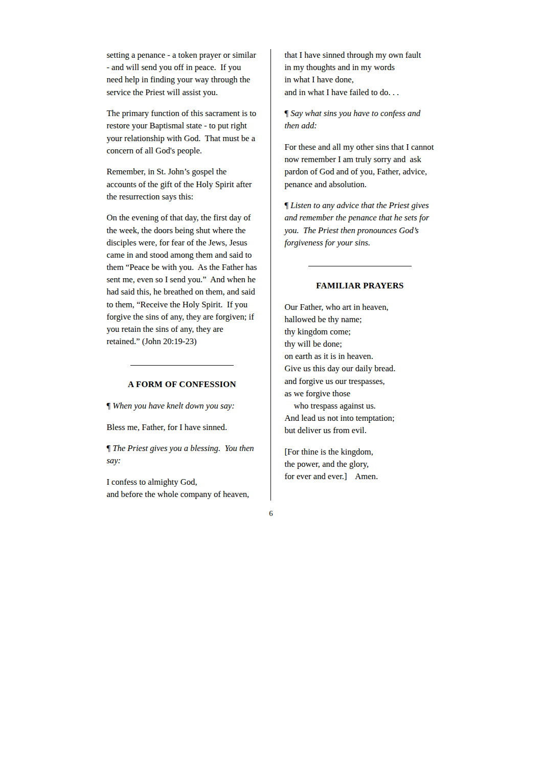setting a penance - a token prayer or similar - and will send you off in peace. If you need help in finding your way through the service the Priest will assist you.
The primary function of this sacrament is to restore your Baptismal state - to put right your relationship with God. That must be a concern of all God's people.
Remember, in St. John’s gospel the accounts of the gift of the Holy Spirit after the resurrection says this:
On the evening of that day, the first day of the week, the doors being shut where the disciples were, for fear of the Jews, Jesus came in and stood among them and said to them “Peace be with you. As the Father has sent me, even so I send you.” And when he had said this, he breathed on them, and said to them, “Receive the Holy Spirit. If you forgive the sins of any, they are forgiven; if you retain the sins of any, they are retained.” (John 20:19-23)
A FORM OF CONFESSION
¶ When you have knelt down you say:
Bless me, Father, for I have sinned.
¶ The Priest gives you a blessing. You then say:
I confess to almighty God,
and before the whole company of heaven,
that I have sinned through my own fault
in my thoughts and in my words
in what I have done,
and in what I have failed to do. . .
¶ Say what sins you have to confess and then add:
For these and all my other sins that I cannot now remember I am truly sorry and ask pardon of God and of you, Father, advice, penance and absolution.
¶ Listen to any advice that the Priest gives and remember the penance that he sets for you. The Priest then pronounces God’s forgiveness for your sins.
FAMILIAR PRAYERS
Our Father, who art in heaven,
hallowed be thy name;
thy kingdom come;
thy will be done;
on earth as it is in heaven.
Give us this day our daily bread.
and forgive us our trespasses,
as we forgive those
who trespass against us.
And lead us not into temptation;
but deliver us from evil.
[For thine is the kingdom,
the power, and the glory,
for ever and ever.] Amen.
6